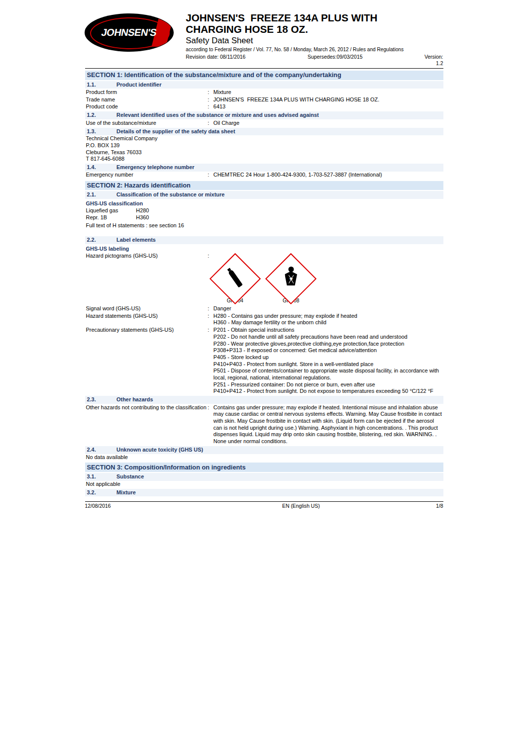JOHNSEN'S
JOHNSEN'S FREEZE 134A PLUS WITH
CHARGING HOSE 18 OZ.
Safety Data Sheet
according to Federal Register / Vol. 77, No. 58 / Monday, March 26, 2012 / Rules and Regulations
Revision date: 08/11/2016
Supersedes:09/03/2015
Version: 1.2
SECTION 1: Identification of the substance/mixture and of the company/undertaking
1.1. Product identifier
Product form
:
Mixture
Trade name
:
JOHNSEN'S FREEZE 134A PLUS WITH CHARGING HOSE 18 OZ.
Product code
:
6413
1.2. Relevant identified uses of the substance or mixture and uses advised against
Use of the substance/mixture
:
Oil Charge
1.3. Details of the supplier of the safety data sheet
Technical Chemical Company
P.O. BOX 139
Cleburne, Texas 76033
T 817-645-6088
1.4. Emergency telephone number
Emergency number
:
CHEMTREC 24 Hour 1-800-424-9300, 1-703-527-3887 (International)
SECTION 2: Hazards identification
2.1. Classification of the substance or mixture
GHS-US classification
Liquefied gas H280
Repr. 1B H360
Full text of H statements : see section 16
2.2. Label elements
GHS-US labeling
Hazard pictograms (GHS-US)
:
GHS04
✦
GHS08
Signal word (GHS-US)
:
Danger
Hazard statements (GHS-US)
:
H280 - Contains gas under pressure; may explode if heated
H360 - May damage fertility or the unborn child
Precautionary statements (GHS-US)
:
P201 - Obtain special instructions
P202 - Do not handle until all safety precautions have been read and understood
P280 - Wear protective gloves,protective clothing,eye protection,face protection
P308+P313 - If exposed or concerned: Get medical advice/attention
P405 - Store locked up
P410+P403 - Protect from sunlight. Store in a well-ventilated place
P501 - Dispose of contents/container to appropriate waste disposal facility, in accordance with local, regional, national, international regulations.
P251 - Pressurized container: Do not pierce or burn, even after use
P410+P412 - Protect from sunlight. Do not expose to temperatures exceeding 50 °C/122 °F
2.3. Other hazards
Other hazards not contributing to the classification
:
Contains gas under pressure; may explode if heated. Intentional misuse and inhalation abuse may cause cardiac or central nervous systems effects. Warning. May Cause frostbite in contact with skin. May Cause frostbite in contact with skin. (Liquid form can be ejected if the aerosol can is not held upright during use.) Warning. Asphyxiant in high concentrations. . This product dispenses liquid. Liquid may drip onto skin causing frostbite, blistering, red skin. WARNING. . None under normal conditions.
2.4. Unknown acute toxicity (GHS US)
No data available
SECTION 3: Composition/Information on ingredients
3.1. Substance
Not applicable
3.2. Mixture
12/08/2016
EN (English US)
1/8